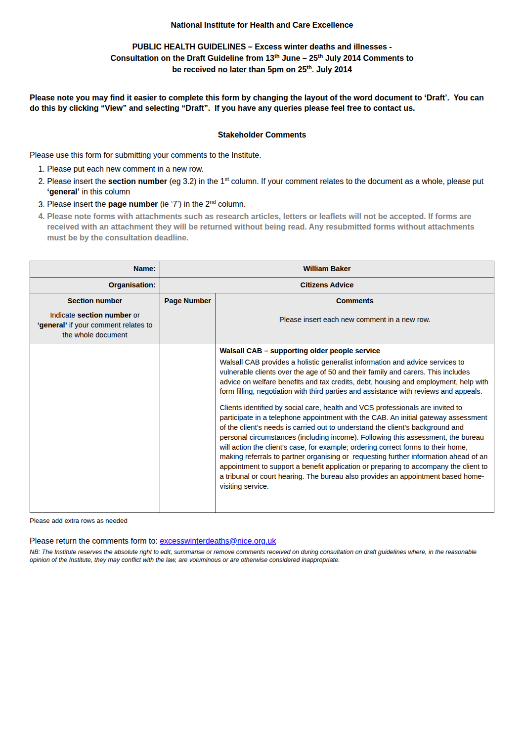National Institute for Health and Care Excellence
PUBLIC HEALTH GUIDELINES – Excess winter deaths and illnesses -
Consultation on the Draft Guideline from 13th June – 25th July 2014 Comments to
be received no later than 5pm on 25th. July 2014
Please note you may find it easier to complete this form by changing the layout of the word document to ‘Draft’. You can do this by clicking “View” and selecting “Draft”. If you have any queries please feel free to contact us.
Stakeholder Comments
Please use this form for submitting your comments to the Institute.
Please put each new comment in a new row.
Please insert the section number (eg 3.2) in the 1st column. If your comment relates to the document as a whole, please put ‘general’ in this column
Please insert the page number (ie ‘7’) in the 2nd column.
Please note forms with attachments such as research articles, letters or leaflets will not be accepted. If forms are received with an attachment they will be returned without being read. Any resubmitted forms without attachments must be by the consultation deadline.
| Name: | William Baker |
| Organisation: | Citizens Advice |
| Section number Indicate section number or ‘general’ if your comment relates to the whole document | Page Number | Comments Please insert each new comment in a new row. |
| | | Walsall CAB – supporting older people service Walsall CAB provides a holistic generalist information and advice services to vulnerable clients over the age of 50 and their family and carers. This includes advice on welfare benefits and tax credits, debt, housing and employment, help with form filling, negotiation with third parties and assistance with reviews and appeals. Clients identified by social care, health and VCS professionals are invited to participate in a telephone appointment with the CAB. An initial gateway assessment of the client’s needs is carried out to understand the client’s background and personal circumstances (including income). Following this assessment, the bureau will action the client’s case, for example; ordering correct forms to their home, making referrals to partner organising or requesting further information ahead of an appointment to support a benefit application or preparing to accompany the client to a tribunal or court hearing. The bureau also provides an appointment based home-visiting service. |
Please add extra rows as needed
Please return the comments form to: excesswinterdeaths@nice.org.uk
NB: The Institute reserves the absolute right to edit, summarise or remove comments received on during consultation on draft guidelines where, in the reasonable opinion of the Institute, they may conflict with the law, are voluminous or are otherwise considered inappropriate.